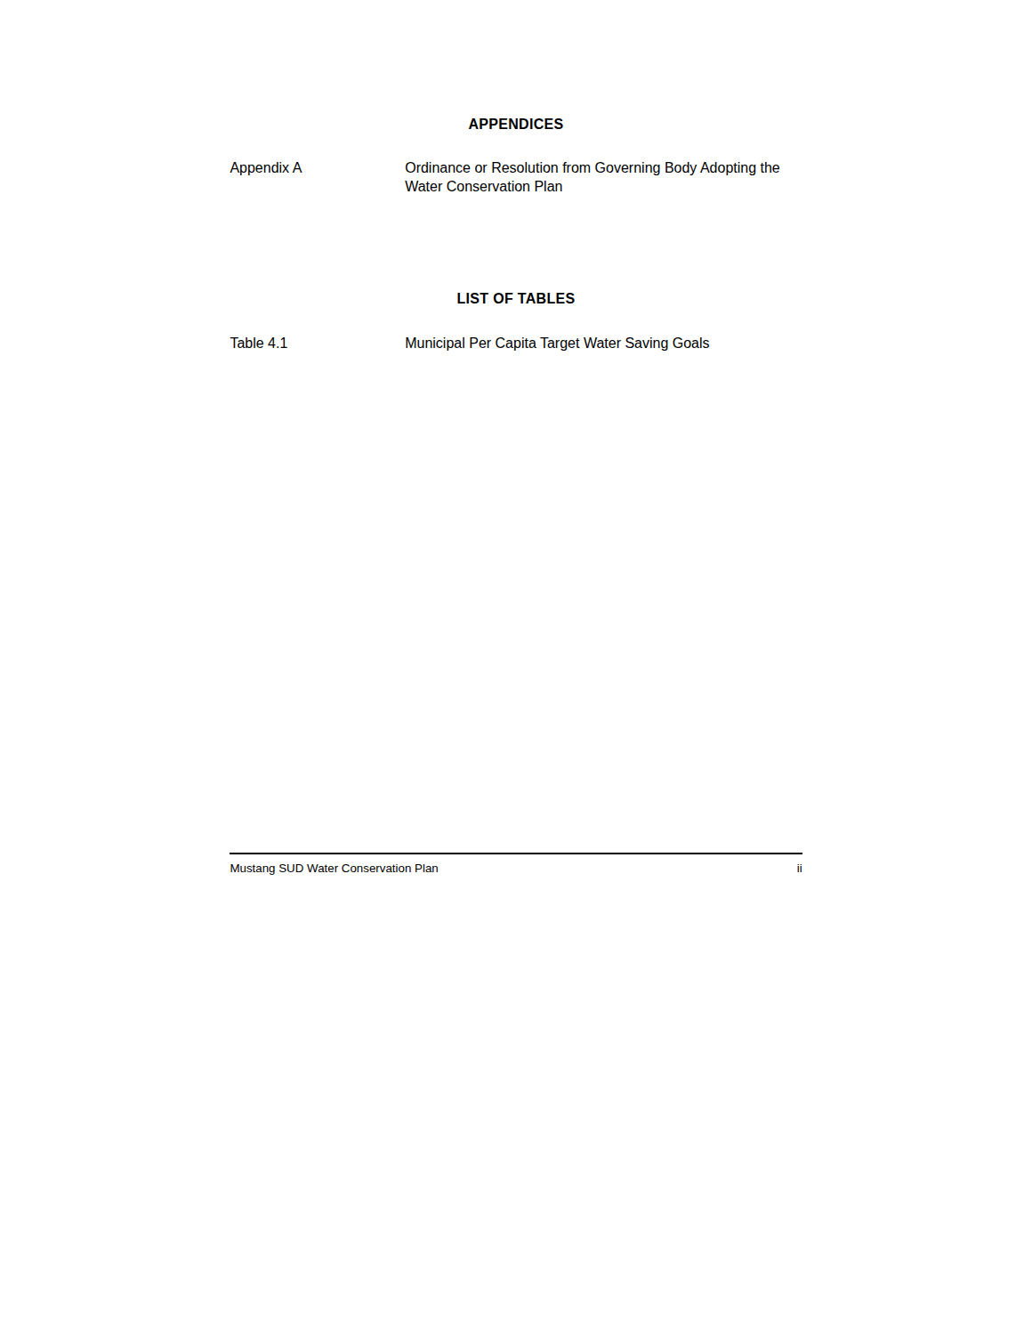APPENDICES
| Appendix A | Ordinance or Resolution from Governing Body Adopting the Water Conservation Plan |
LIST OF TABLES
| Table 4.1 | Municipal Per Capita Target Water Saving Goals |
Mustang SUD Water Conservation Plan
ii